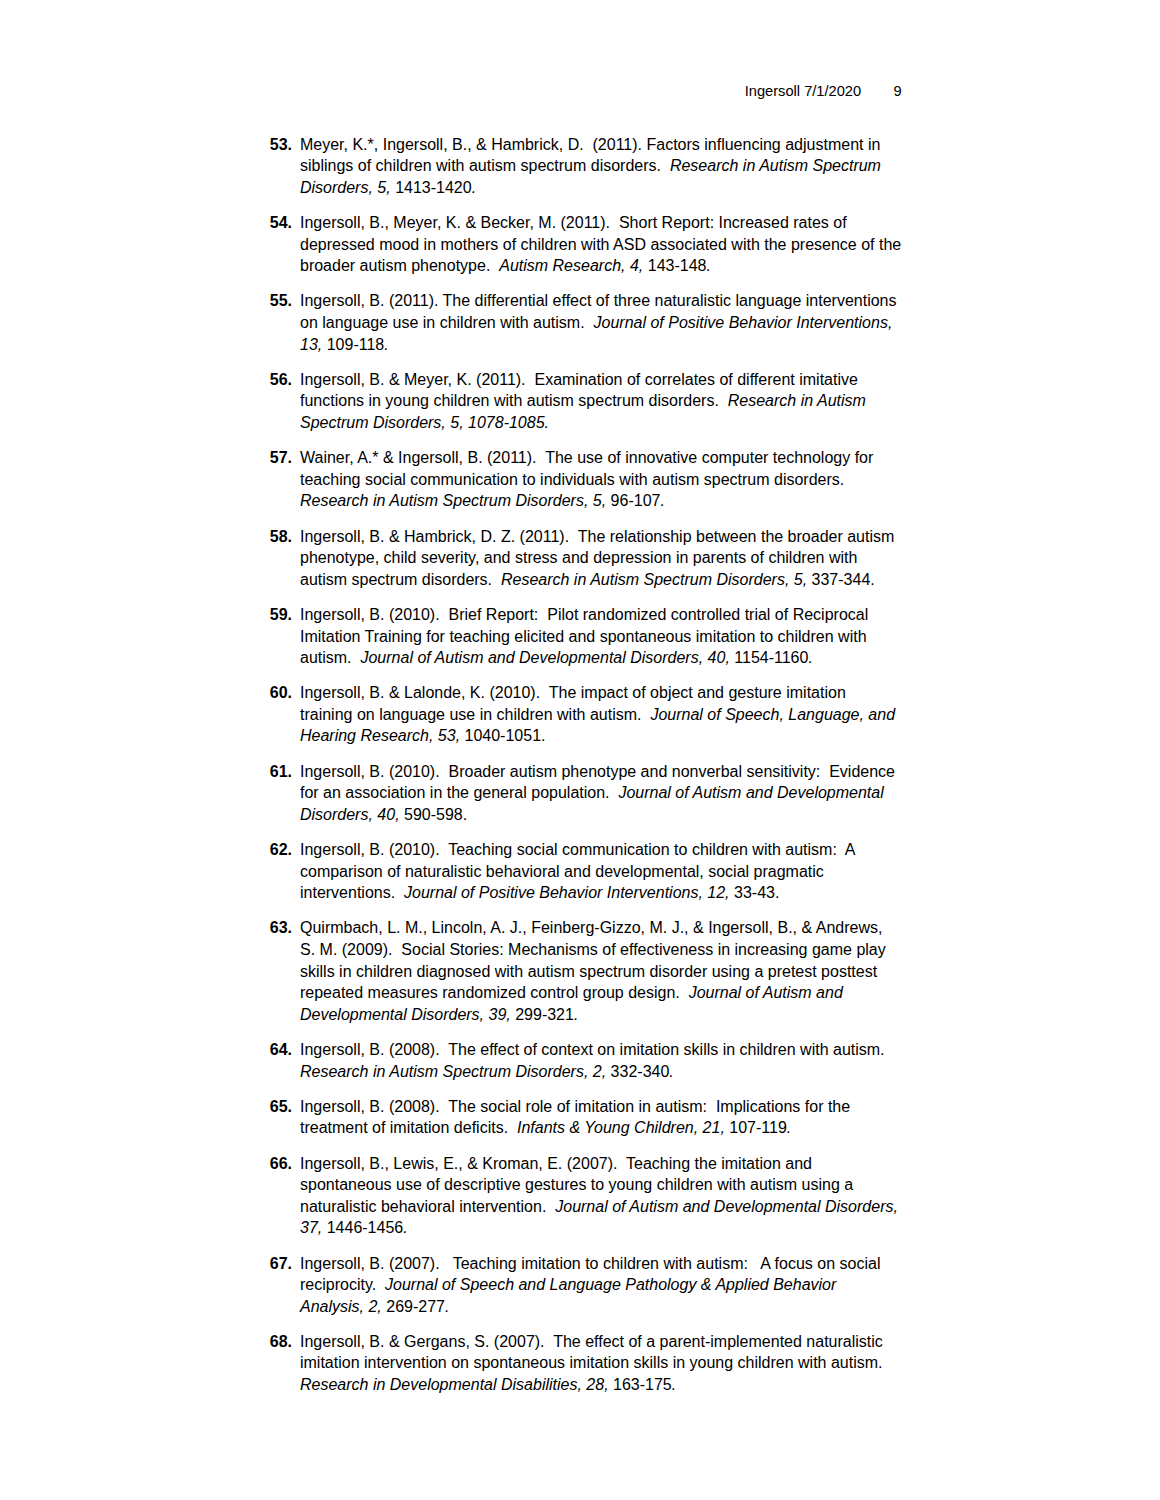Ingersoll 7/1/20209
53. Meyer, K.*, Ingersoll, B., & Hambrick, D. (2011). Factors influencing adjustment in siblings of children with autism spectrum disorders. Research in Autism Spectrum Disorders, 5, 1413-1420.
54. Ingersoll, B., Meyer, K. & Becker, M. (2011). Short Report: Increased rates of depressed mood in mothers of children with ASD associated with the presence of the broader autism phenotype. Autism Research, 4, 143-148.
55. Ingersoll, B. (2011). The differential effect of three naturalistic language interventions on language use in children with autism. Journal of Positive Behavior Interventions, 13, 109-118.
56. Ingersoll, B. & Meyer, K. (2011). Examination of correlates of different imitative functions in young children with autism spectrum disorders. Research in Autism Spectrum Disorders, 5, 1078-1085.
57. Wainer, A.* & Ingersoll, B. (2011). The use of innovative computer technology for teaching social communication to individuals with autism spectrum disorders. Research in Autism Spectrum Disorders, 5, 96-107.
58. Ingersoll, B. & Hambrick, D. Z. (2011). The relationship between the broader autism phenotype, child severity, and stress and depression in parents of children with autism spectrum disorders. Research in Autism Spectrum Disorders, 5, 337-344.
59. Ingersoll, B. (2010). Brief Report: Pilot randomized controlled trial of Reciprocal Imitation Training for teaching elicited and spontaneous imitation to children with autism. Journal of Autism and Developmental Disorders, 40, 1154-1160.
60. Ingersoll, B. & Lalonde, K. (2010). The impact of object and gesture imitation training on language use in children with autism. Journal of Speech, Language, and Hearing Research, 53, 1040-1051.
61. Ingersoll, B. (2010). Broader autism phenotype and nonverbal sensitivity: Evidence for an association in the general population. Journal of Autism and Developmental Disorders, 40, 590-598.
62. Ingersoll, B. (2010). Teaching social communication to children with autism: A comparison of naturalistic behavioral and developmental, social pragmatic interventions. Journal of Positive Behavior Interventions, 12, 33-43.
63. Quirmbach, L. M., Lincoln, A. J., Feinberg-Gizzo, M. J., & Ingersoll, B., & Andrews, S. M. (2009). Social Stories: Mechanisms of effectiveness in increasing game play skills in children diagnosed with autism spectrum disorder using a pretest posttest repeated measures randomized control group design. Journal of Autism and Developmental Disorders, 39, 299-321.
64. Ingersoll, B. (2008). The effect of context on imitation skills in children with autism. Research in Autism Spectrum Disorders, 2, 332-340.
65. Ingersoll, B. (2008). The social role of imitation in autism: Implications for the treatment of imitation deficits. Infants & Young Children, 21, 107-119.
66. Ingersoll, B., Lewis, E., & Kroman, E. (2007). Teaching the imitation and spontaneous use of descriptive gestures to young children with autism using a naturalistic behavioral intervention. Journal of Autism and Developmental Disorders, 37, 1446-1456.
67. Ingersoll, B. (2007). Teaching imitation to children with autism: A focus on social reciprocity. Journal of Speech and Language Pathology & Applied Behavior Analysis, 2, 269-277.
68. Ingersoll, B. & Gergans, S. (2007). The effect of a parent-implemented naturalistic imitation intervention on spontaneous imitation skills in young children with autism. Research in Developmental Disabilities, 28, 163-175.